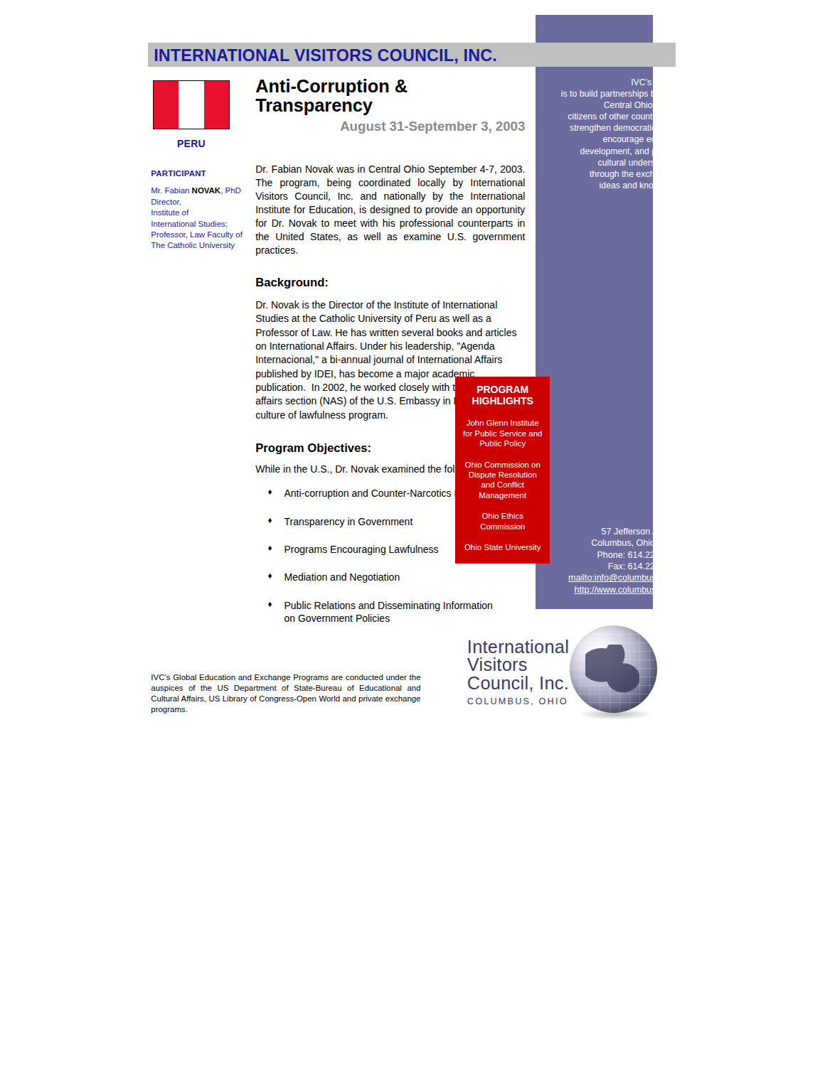INTERNATIONAL VISITORS COUNCIL, INC.
IVC’s mission
is to build partnerships between
Central Ohioans and
citizens of other countries that
strengthen democratic ideals,
encourage economic
development, and promote
cultural understanding
through the exchange of
ideas and knowledge.
PERU
PARTICIPANT
Mr. Fabian NOVAK, PhD
Director,
Institute of
International Studies;
Professor, Law Faculty of
The Catholic University
Anti-Corruption & Transparency
August 31-September 3, 2003
Dr. Fabian Novak was in Central Ohio September 4-7, 2003. The program, being coordinated locally by International Visitors Council, Inc. and nationally by the International Institute for Education, is designed to provide an opportunity for Dr. Novak to meet with his professional counterparts in the United States, as well as examine U.S. government practices.
Background:
Dr. Novak is the Director of the Institute of International Studies at the Catholic University of Peru as well as a Professor of Law. He has written several books and articles on International Affairs. Under his leadership, "Agenda Internacional," a bi-annual journal of International Affairs published by IDEI, has become a major academic publication. In 2002, he worked closely with the narcotics affairs section (NAS) of the U.S. Embassy in Lima on the culture of lawfulness program.
Program Objectives:
While in the U.S., Dr. Novak examined the following topics:
Anti-corruption and Counter-Narcotics Policies
Transparency in Government
Programs Encouraging Lawfulness
Mediation and Negotiation
Public Relations and Disseminating Information on Government Policies
PROGRAM
HIGHLIGHTS
John Glenn Institute
for Public Service and
Public Policy
Ohio Commission on
Dispute Resolution
and Conflict
Management
Ohio Ethics
Commission
Ohio State University
IVC
57 Jefferson Avenue
Columbus, Ohio 43215
Phone: 614.225.9057
Fax: 614.225.0656
mailto:info@columbusivc.org
http://www.columbusivc.org
International
Visitors
Council, Inc. COLUMBUS, OHIO
IVC’s Global Education and Exchange Programs are conducted under the auspices of the US Department of State-Bureau of Educational and Cultural Affairs, US Library of Congress-Open World and private exchange programs.